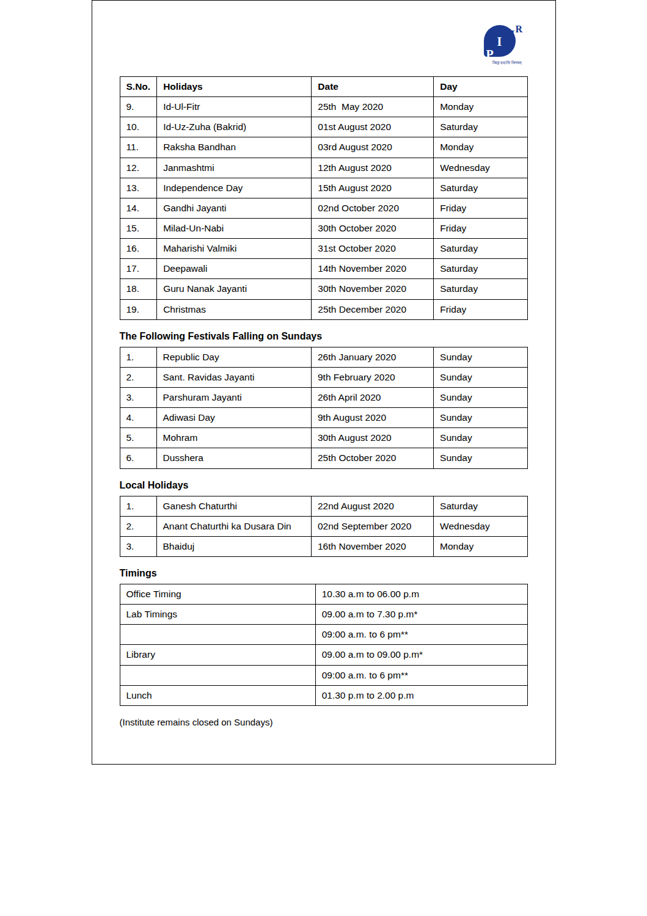P I M R विद्या ददाति विनयम्
| S.No. | Holidays | Date | Day |
| --- | --- | --- | --- |
| 9. | Id-Ul-Fitr | 25th May 2020 | Monday |
| 10. | Id-Uz-Zuha (Bakrid) | 01st August 2020 | Saturday |
| 11. | Raksha Bandhan | 03rd August 2020 | Monday |
| 12. | Janmashtmi | 12th August 2020 | Wednesday |
| 13. | Independence Day | 15th August 2020 | Saturday |
| 14. | Gandhi Jayanti | 02nd October 2020 | Friday |
| 15. | Milad-Un-Nabi | 30th October 2020 | Friday |
| 16. | Maharishi Valmiki | 31st October 2020 | Saturday |
| 17. | Deepawali | 14th November 2020 | Saturday |
| 18. | Guru Nanak Jayanti | 30th November 2020 | Saturday |
| 19. | Christmas | 25th December 2020 | Friday |
The Following Festivals Falling on Sundays
| 1. | Republic Day | 26th January 2020 | Sunday |
| 2. | Sant. Ravidas Jayanti | 9th February 2020 | Sunday |
| 3. | Parshuram Jayanti | 26th April 2020 | Sunday |
| 4. | Adiwasi Day | 9th August 2020 | Sunday |
| 5. | Mohram | 30th August 2020 | Sunday |
| 6. | Dusshera | 25th October 2020 | Sunday |
Local Holidays
| 1. | Ganesh Chaturthi | 22nd August 2020 | Saturday |
| 2. | Anant Chaturthi ka Dusara Din | 02nd September 2020 | Wednesday |
| 3. | Bhaiduj | 16th November 2020 | Monday |
Timings
| Office Timing | 10.30 a.m to 06.00 p.m |
| Lab Timings | 09.00 a.m to 7.30 p.m* |
| | 09:00 a.m. to 6 pm** |
| Library | 09.00 a.m to 09.00 p.m* |
| | 09:00 a.m. to 6 pm** |
| Lunch | 01.30 p.m to 2.00 p.m |
(Institute remains closed on Sundays)